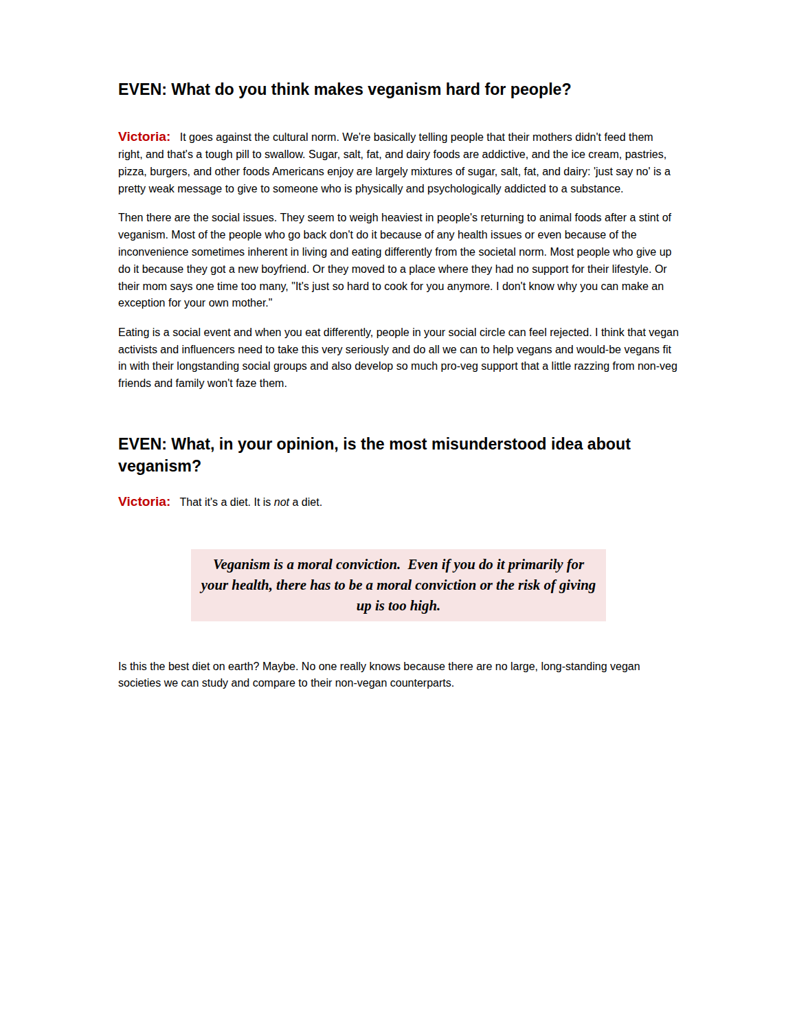EVEN: What do you think makes veganism hard for people?
Victoria: It goes against the cultural norm. We're basically telling people that their mothers didn't feed them right, and that's a tough pill to swallow. Sugar, salt, fat, and dairy foods are addictive, and the ice cream, pastries, pizza, burgers, and other foods Americans enjoy are largely mixtures of sugar, salt, fat, and dairy: 'just say no' is a pretty weak message to give to someone who is physically and psychologically addicted to a substance.
Then there are the social issues. They seem to weigh heaviest in people's returning to animal foods after a stint of veganism. Most of the people who go back don't do it because of any health issues or even because of the inconvenience sometimes inherent in living and eating differently from the societal norm. Most people who give up do it because they got a new boyfriend. Or they moved to a place where they had no support for their lifestyle. Or their mom says one time too many, "It's just so hard to cook for you anymore. I don't know why you can make an exception for your own mother."
Eating is a social event and when you eat differently, people in your social circle can feel rejected. I think that vegan activists and influencers need to take this very seriously and do all we can to help vegans and would-be vegans fit in with their longstanding social groups and also develop so much pro-veg support that a little razzing from non-veg friends and family won't faze them.
EVEN: What, in your opinion, is the most misunderstood idea about veganism?
Victoria: That it's a diet. It is not a diet.
Veganism is a moral conviction. Even if you do it primarily for your health, there has to be a moral conviction or the risk of giving up is too high.
Is this the best diet on earth? Maybe. No one really knows because there are no large, long-standing vegan societies we can study and compare to their non-vegan counterparts.